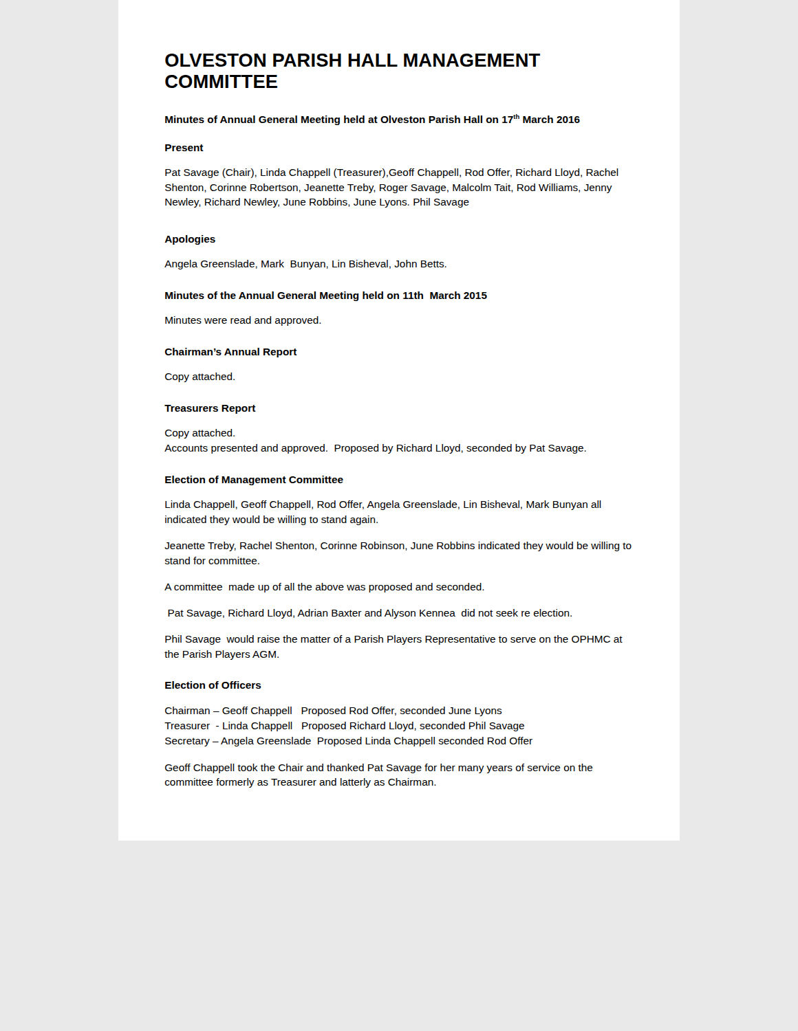OLVESTON PARISH HALL MANAGEMENT COMMITTEE
Minutes of Annual General Meeting held at Olveston Parish Hall on 17th March 2016
Present
Pat Savage (Chair), Linda Chappell (Treasurer),Geoff Chappell, Rod Offer, Richard Lloyd, Rachel Shenton, Corinne Robertson, Jeanette Treby, Roger Savage, Malcolm Tait, Rod Williams, Jenny Newley, Richard Newley, June Robbins, June Lyons. Phil Savage
Apologies
Angela Greenslade, Mark Bunyan, Lin Bisheval, John Betts.
Minutes of the Annual General Meeting held on 11th March 2015
Minutes were read and approved.
Chairman’s Annual Report
Copy attached.
Treasurers Report
Copy attached.
Accounts presented and approved. Proposed by Richard Lloyd, seconded by Pat Savage.
Election of Management Committee
Linda Chappell, Geoff Chappell, Rod Offer, Angela Greenslade, Lin Bisheval, Mark Bunyan all indicated they would be willing to stand again.
Jeanette Treby, Rachel Shenton, Corinne Robinson, June Robbins indicated they would be willing to stand for committee.
A committee made up of all the above was proposed and seconded.
Pat Savage, Richard Lloyd, Adrian Baxter and Alyson Kennea did not seek re election.
Phil Savage would raise the matter of a Parish Players Representative to serve on the OPHMC at the Parish Players AGM.
Election of Officers
Chairman – Geoff Chappell Proposed Rod Offer, seconded June Lyons
Treasurer - Linda Chappell Proposed Richard Lloyd, seconded Phil Savage
Secretary – Angela Greenslade Proposed Linda Chappell seconded Rod Offer
Geoff Chappell took the Chair and thanked Pat Savage for her many years of service on the committee formerly as Treasurer and latterly as Chairman.